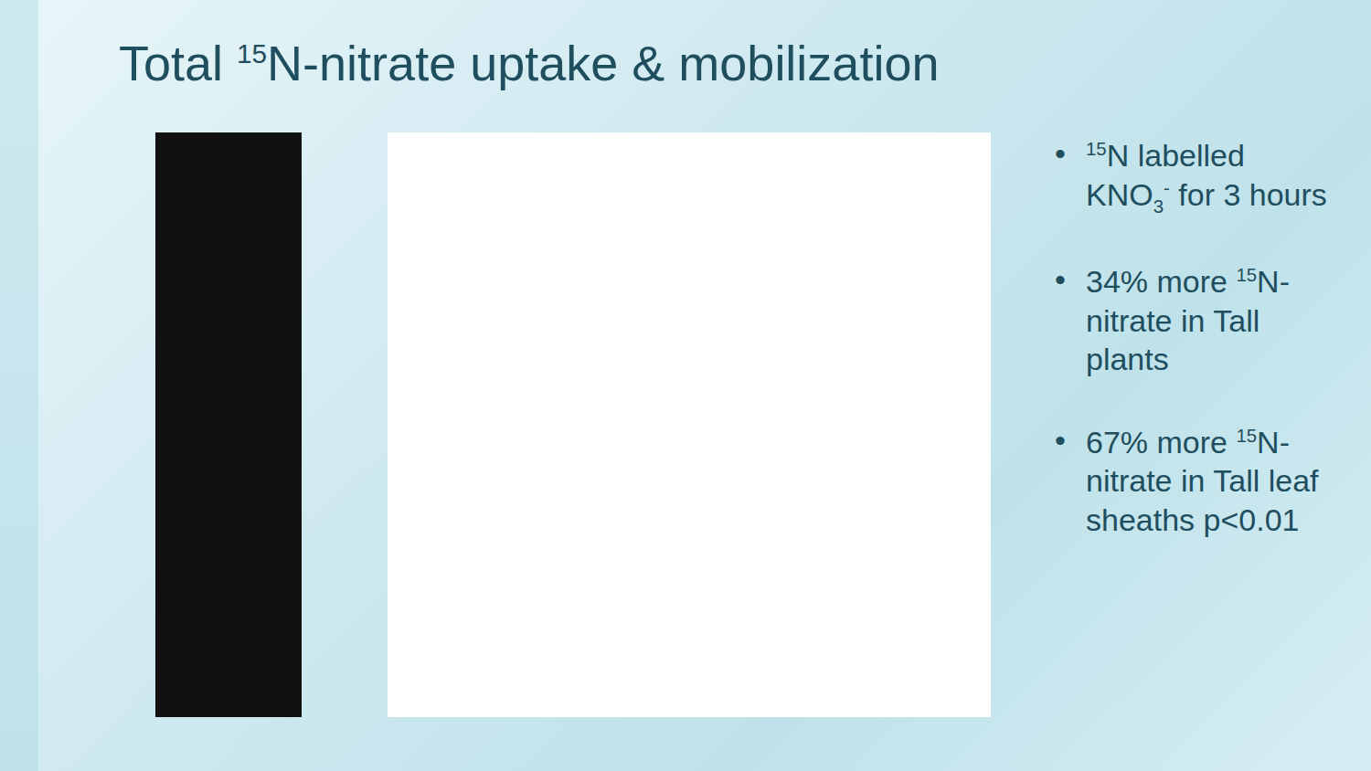Total 15N-nitrate uptake & mobilization
15N labelled KNO3- for 3 hours
34% more 15N-nitrate in Tall plants
67% more 15N-nitrate in Tall leaf sheaths p<0.01